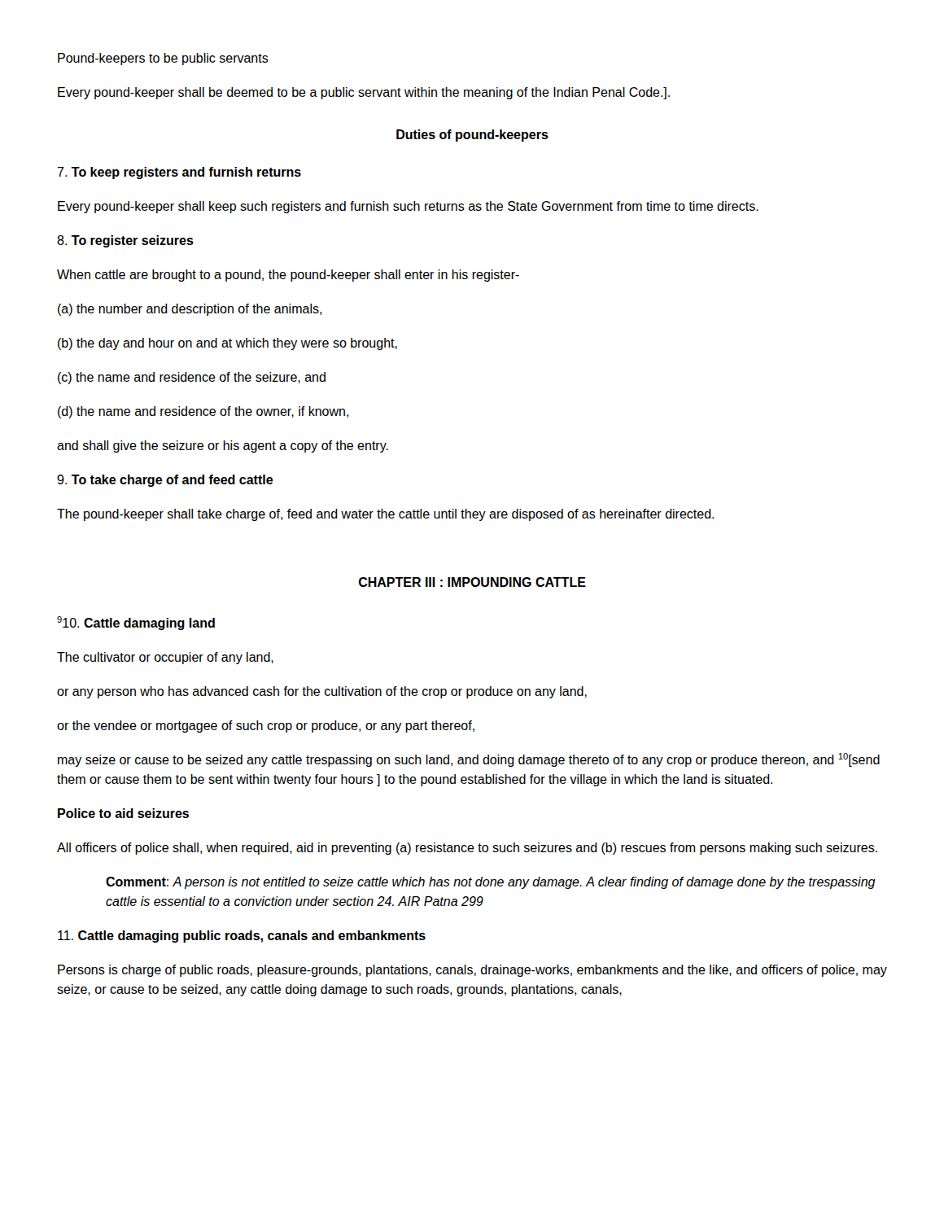Pound-keepers to be public servants
Every pound-keeper shall be deemed to be a public servant within the meaning of the Indian Penal Code.].
Duties of pound-keepers
7. To keep registers and furnish returns
Every pound-keeper shall keep such registers and furnish such returns as the State Government from time to time directs.
8. To register seizures
When cattle are brought to a pound, the pound-keeper shall enter in his register-
(a) the number and description of the animals,
(b) the day and hour on and at which they were so brought,
(c) the name and residence of the seizure, and
(d) the name and residence of the owner, if known,
and shall give the seizure or his agent a copy of the entry.
9. To take charge of and feed cattle
The pound-keeper shall take charge of, feed and water the cattle until they are disposed of as hereinafter directed.
CHAPTER III : IMPOUNDING CATTLE
910. Cattle damaging land
The cultivator or occupier of any land,
or any person who has advanced cash for the cultivation of the crop or produce on any land,
or the vendee or mortgagee of such crop or produce, or any part thereof,
may seize or cause to be seized any cattle trespassing on such land, and doing damage thereto of to any crop or produce thereon, and 10[send them or cause them to be sent within twenty four hours ] to the pound established for the village in which the land is situated.
Police to aid seizures
All officers of police shall, when required, aid in preventing (a) resistance to such seizures and (b) rescues from persons making such seizures.
Comment: A person is not entitled to seize cattle which has not done any damage. A clear finding of damage done by the trespassing cattle is essential to a conviction under section 24. AIR Patna 299
11. Cattle damaging public roads, canals and embankments
Persons is charge of public roads, pleasure-grounds, plantations, canals, drainage-works, embankments and the like, and officers of police, may seize, or cause to be seized, any cattle doing damage to such roads, grounds, plantations, canals,